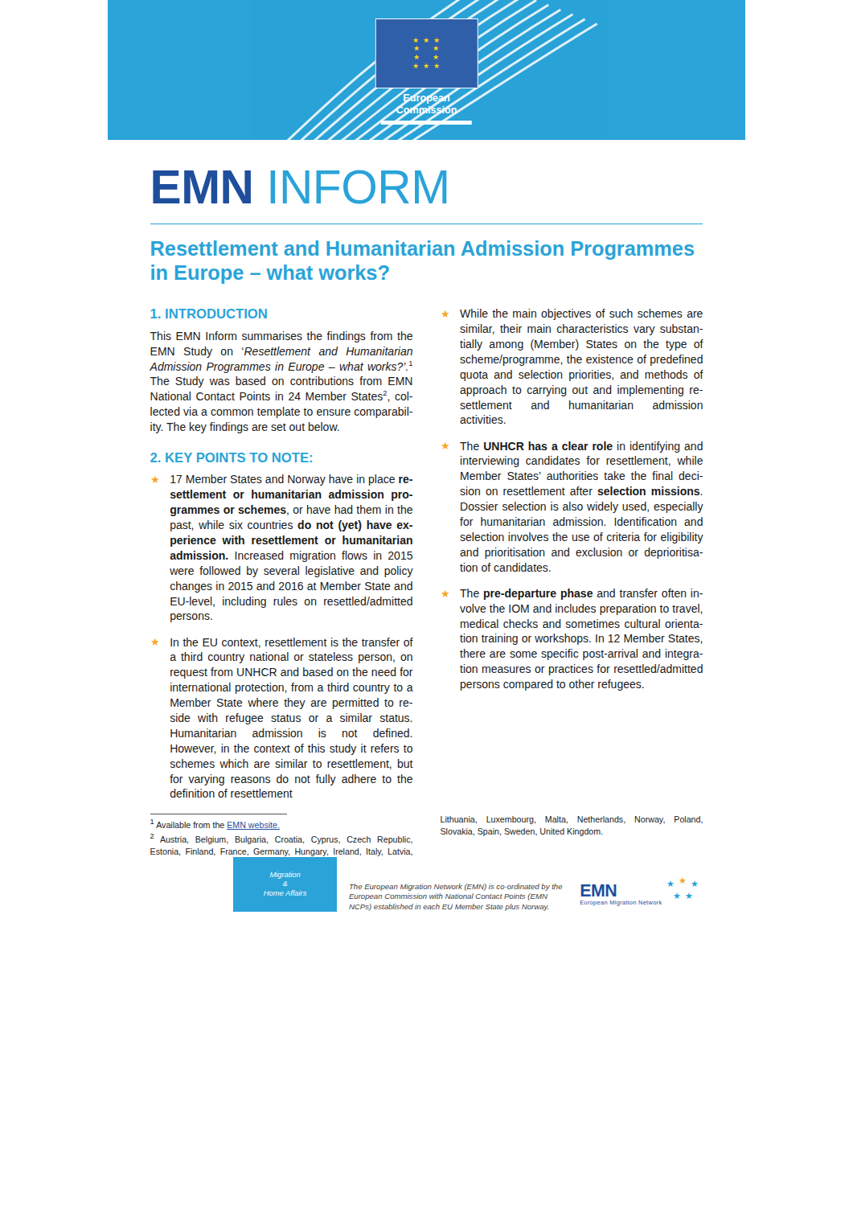★ ★ ★
★ ★
★ ★
★ ★ ★
European
Commission
EMN INFORM
Resettlement and Humanitarian Admission Programmes in Europe – what works?
1. INTRODUCTION
This EMN Inform summarises the findings from the EMN Study on ‘Resettlement and Humanitarian Admission Programmes in Europe – what works?’.1 The Study was based on contributions from EMN National Contact Points in 24 Member States2, collected via a common template to ensure comparability. The key findings are set out below.
2. KEY POINTS TO NOTE:
17 Member States and Norway have in place resettlement or humanitarian admission programmes or schemes, or have had them in the past, while six countries do not (yet) have experience with resettlement or humanitarian admission. Increased migration flows in 2015 were followed by several legislative and policy changes in 2015 and 2016 at Member State and EU-level, including rules on resettled/admitted persons.
In the EU context, resettlement is the transfer of a third country national or stateless person, on request from UNHCR and based on the need for international protection, from a third country to a Member State where they are permitted to reside with refugee status or a similar status. Humanitarian admission is not defined. However, in the context of this study it refers to schemes which are similar to resettlement, but for varying reasons do not fully adhere to the definition of resettlement
While the main objectives of such schemes are similar, their main characteristics vary substantially among (Member) States on the type of scheme/programme, the existence of predefined quota and selection priorities, and methods of approach to carrying out and implementing resettlement and humanitarian admission activities.
The UNHCR has a clear role in identifying and interviewing candidates for resettlement, while Member States’ authorities take the final decision on resettlement after selection missions. Dossier selection is also widely used, especially for humanitarian admission. Identification and selection involves the use of criteria for eligibility and prioritisation and exclusion or deprioritisation of candidates.
The pre-departure phase and transfer often involve the IOM and includes preparation to travel, medical checks and sometimes cultural orientation training or workshops. In 12 Member States, there are some specific post-arrival and integration measures or practices for resettled/admitted persons compared to other refugees.
1 Available from the EMN website.
2 Austria, Belgium, Bulgaria, Croatia, Cyprus, Czech Republic, Estonia, Finland, France, Germany, Hungary, Ireland, Italy, Latvia, Lithuania, Luxembourg, Malta, Netherlands, Norway, Poland, Slovakia, Spain, Sweden, United Kingdom.
Migration
&
Home Affairs
The European Migration Network (EMN) is co-ordinated by the European Commission with National Contact Points (EMN NCPs) established in each EU Member State plus Norway.
EMN European Migration Network
★★★★★